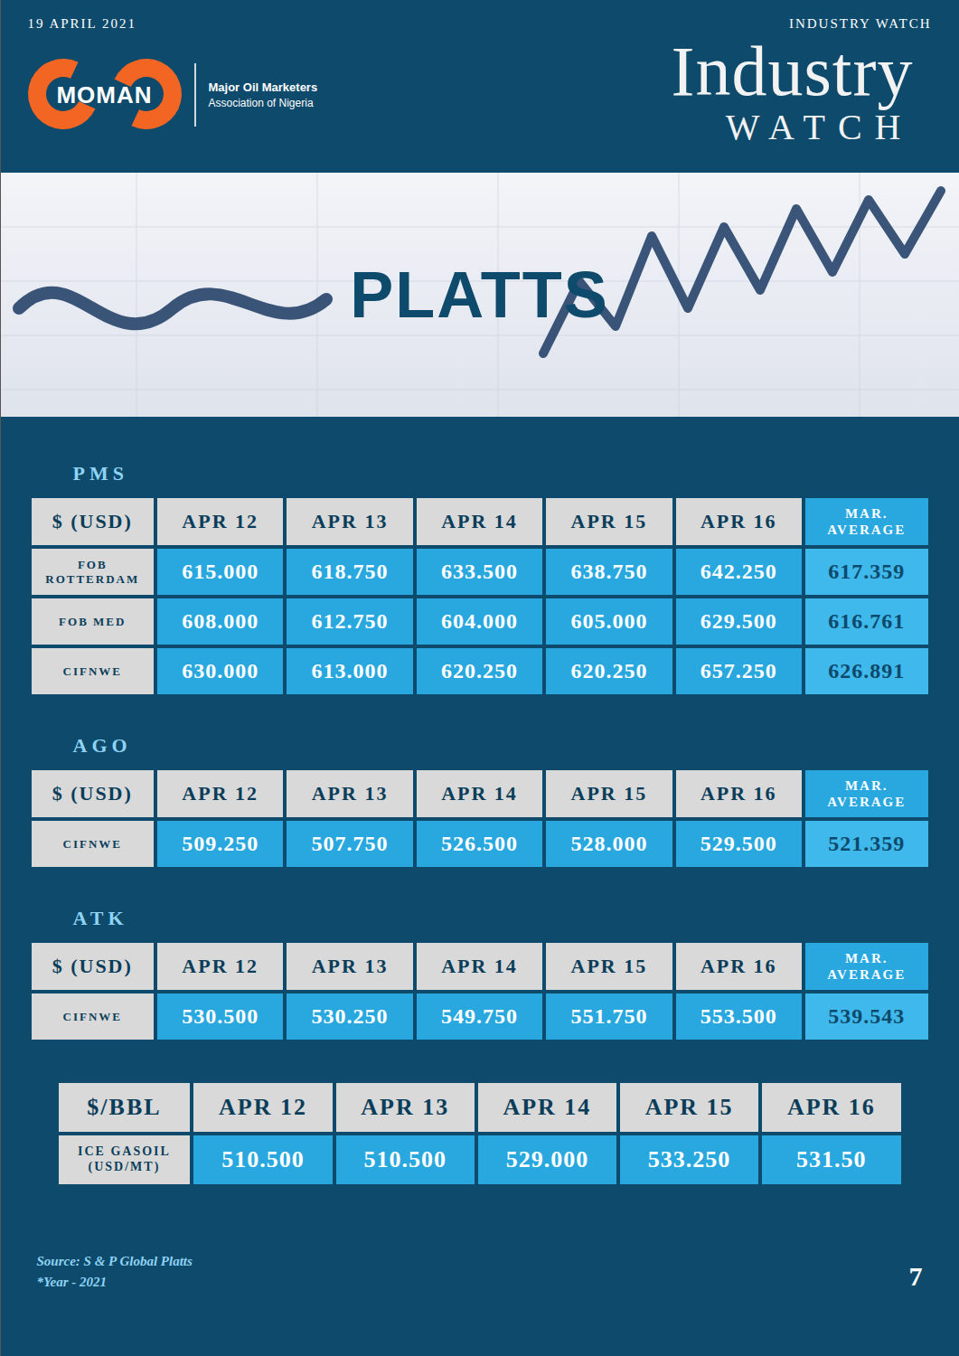19 APRIL 2021
INDUSTRY WATCH
MOMAN
Major Oil Marketers Association of Nigeria
Industry
WATCH
PLATTS
PMS
| $ (USD) | APR 12 | APR 13 | APR 14 | APR 15 | APR 16 | MAR. AVERAGE |
| --- | --- | --- | --- | --- | --- | --- |
| FOB ROTTERDAM | 615.000 | 618.750 | 633.500 | 638.750 | 642.250 | 617.359 |
| FOB MED | 608.000 | 612.750 | 604.000 | 605.000 | 629.500 | 616.761 |
| CIFNWE | 630.000 | 613.000 | 620.250 | 620.250 | 657.250 | 626.891 |
AGO
| $ (USD) | APR 12 | APR 13 | APR 14 | APR 15 | APR 16 | MAR. AVERAGE |
| --- | --- | --- | --- | --- | --- | --- |
| CIFNWE | 509.250 | 507.750 | 526.500 | 528.000 | 529.500 | 521.359 |
ATK
| $ (USD) | APR 12 | APR 13 | APR 14 | APR 15 | APR 16 | MAR. AVERAGE |
| --- | --- | --- | --- | --- | --- | --- |
| CIFNWE | 530.500 | 530.250 | 549.750 | 551.750 | 553.500 | 539.543 |
| $/BBL | APR 12 | APR 13 | APR 14 | APR 15 | APR 16 |
| --- | --- | --- | --- | --- | --- |
| ICE GASOIL (USD/MT) | 510.500 | 510.500 | 529.000 | 533.250 | 531.50 |
Source: S & P Global Platts
*Year - 2021
7